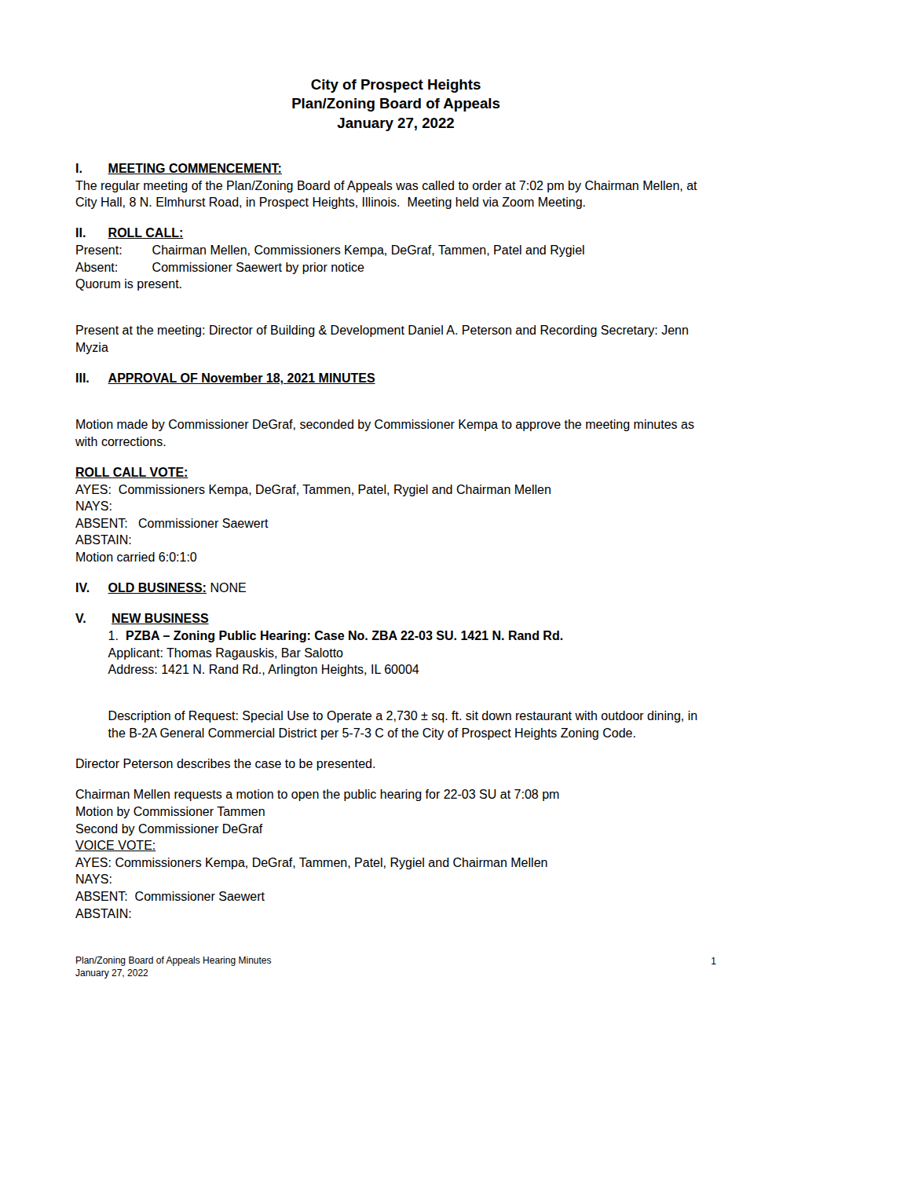City of Prospect Heights
Plan/Zoning Board of Appeals
January 27, 2022
I. MEETING COMMENCEMENT:
The regular meeting of the Plan/Zoning Board of Appeals was called to order at 7:02 pm by Chairman Mellen, at City Hall, 8 N. Elmhurst Road, in Prospect Heights, Illinois. Meeting held via Zoom Meeting.
II. ROLL CALL:
| Present: | Chairman Mellen, Commissioners Kempa, DeGraf, Tammen, Patel and Rygiel |
| Absent: | Commissioner Saewert by prior notice |
Quorum is present.
Present at the meeting: Director of Building & Development Daniel A. Peterson and Recording Secretary: Jenn Myzia
III. APPROVAL OF November 18, 2021 MINUTES
Motion made by Commissioner DeGraf, seconded by Commissioner Kempa to approve the meeting minutes as with corrections.
ROLL CALL VOTE:
AYES: Commissioners Kempa, DeGraf, Tammen, Patel, Rygiel and Chairman Mellen
NAYS:
ABSENT: Commissioner Saewert
ABSTAIN:
Motion carried 6:0:1:0
IV. OLD BUSINESS: NONE
V. NEW BUSINESS
1. PZBA – Zoning Public Hearing: Case No. ZBA 22-03 SU. 1421 N. Rand Rd.
Applicant: Thomas Ragauskis, Bar Salotto
Address: 1421 N. Rand Rd., Arlington Heights, IL 60004
Description of Request: Special Use to Operate a 2,730 ± sq. ft. sit down restaurant with outdoor dining, in the B-2A General Commercial District per 5-7-3 C of the City of Prospect Heights Zoning Code.
Director Peterson describes the case to be presented.
Chairman Mellen requests a motion to open the public hearing for 22-03 SU at 7:08 pm
Motion by Commissioner Tammen
Second by Commissioner DeGraf
VOICE VOTE:
AYES: Commissioners Kempa, DeGraf, Tammen, Patel, Rygiel and Chairman Mellen
NAYS:
ABSENT: Commissioner Saewert
ABSTAIN:
Plan/Zoning Board of Appeals Hearing Minutes
January 27, 2022
1